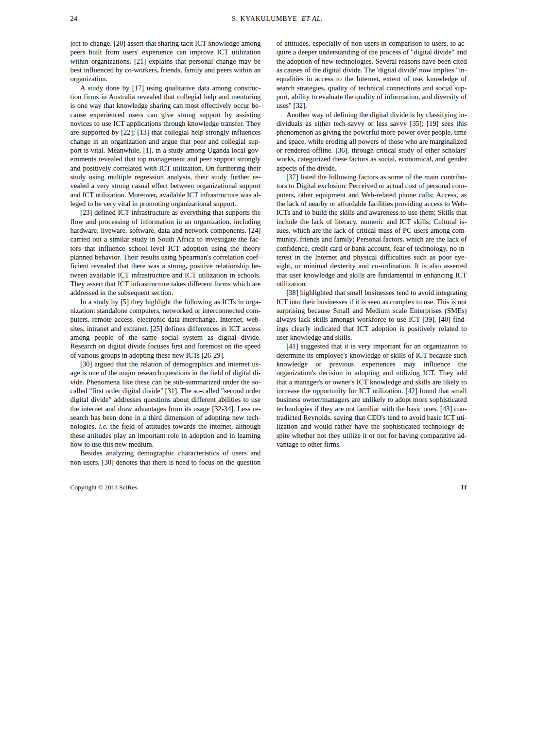24 S. KYAKULUMBYE ET AL.
ject to change. [20] assert that sharing tacit ICT knowledge among peers built from users' experience can improve ICT utilization within organizations. [21] explains that personal change may be best influenced by co-workers, friends, family and peers within an organization.
A study done by [17] using qualitative data among construction firms in Australia revealed that collegial help and mentoring is one way that knowledge sharing can most effectively occur because experienced users can give strong support by assisting novices to use ICT applications through knowledge transfer. They are supported by [22]; [13] that collegial help strongly influences change in an organization and argue that peer and collegial support is vital. Meanwhile, [1], in a study among Uganda local governments revealed that top management and peer support strongly and positively correlated with ICT utilization. On furthering their study using multiple regression analysis, their study further revealed a very strong casual effect between organizational support and ICT utilization. Moreover, available ICT infrastructure was alleged to be very vital in promoting organizational support.
[23] defined ICT infrastructure as everything that supports the flow and processing of information in an organization, including hardware, liveware, software, data and network components. [24] carried out a similar study in South Africa to investigate the factors that influence school level ICT adoption using the theory planned behavior. Their results using Spearman's correlation coefficient revealed that there was a strong, positive relationship between available ICT infrastructure and ICT utilization in schools. They assert that ICT infrastructure takes different forms which are addressed in the subsequent section.
In a study by [5] they highlight the following as ICTs in organization: standalone computers, networked or interconnected computers, remote access, electronic data interchange, Internet, websites, intranet and extranet. [25] defines differences in ICT access among people of the same social system as digital divide. Research on digital divide focuses first and foremost on the speed of various groups in adopting these new ICTs [26-29].
[30] argued that the relation of demographics and internet usage is one of the major research questions in the field of digital divide. Phenomena like these can be sub-summarized under the so-called "first order digital divide" [31]. The so-called "second order digital divide" addresses questions about different abilities to use the internet and draw advantages from its usage [32-34]. Less research has been done in a third dimension of adopting new technologies, i.e. the field of attitudes towards the internet, although these attitudes play an important role in adoption and in learning how to use this new medium.
Besides analyzing demographic characteristics of users and non-users, [30] denotes that there is need to focus on the question of attitudes, especially of non-users in comparison to users, to acquire a deeper understanding of the process of "digital divide" and the adoption of new technologies. Several reasons have been cited as causes of the digital divide. The 'digital divide' now implies "inequalities in access to the Internet, extent of use, knowledge of search strategies, quality of technical connections and social support, ability to evaluate the quality of information, and diversity of uses" [32].
Another way of defining the digital divide is by classifying individuals as either tech-savvy or less savvy [35]; [19] sees this phenomenon as giving the powerful more power over people, time and space, while eroding all powers of those who are marginalized or rendered offline. [36], through critical study of other scholars' works, categorized these factors as social, economical, and gender aspects of the divide.
[37] listed the following factors as some of the main contributors to Digital exclusion: Perceived or actual cost of personal computers, other equipment and Web-related phone calls; Access, as the lack of nearby or affordable facilities providing access to Web-ICTs and to build the skills and awareness to use them; Skills that include the lack of literacy, numeric and ICT skills; Cultural issues, which are the lack of critical mass of PC users among community, friends and family; Personal factors, which are the lack of confidence, credit card or bank account, fear of technology, no interest in the Internet and physical difficulties such as poor eyesight, or minimal dexterity and co-ordination. It is also asserted that user knowledge and skills are fundamental in enhancing ICT utilization.
[38] highlighted that small businesses tend to avoid integrating ICT into their businesses if it is seen as complex to use. This is not surprising because Small and Medium scale Enterprises (SMEs) always lack skills amongst workforce to use ICT [39]. [40] findings clearly indicated that ICT adoption is positively related to user knowledge and skills.
[41] suggested that it is very important for an organization to determine its employee's knowledge or skills of ICT because such knowledge or previous experiences may influence the organization's decision in adopting and utilizing ICT. They add that a manager's or owner's ICT knowledge and skills are likely to increase the opportunity for ICT utilization. [42] found that small business owner/managers are unlikely to adopt more sophisticated technologies if they are not familiar with the basic ones. [43] contradicted Reynolds, saying that CEO's tend to avoid basic ICT utilization and would rather have the sophisticated technology despite whether not they utilize it or not for having comparative advantage to other firms.
Copyright © 2013 SciRes. TI